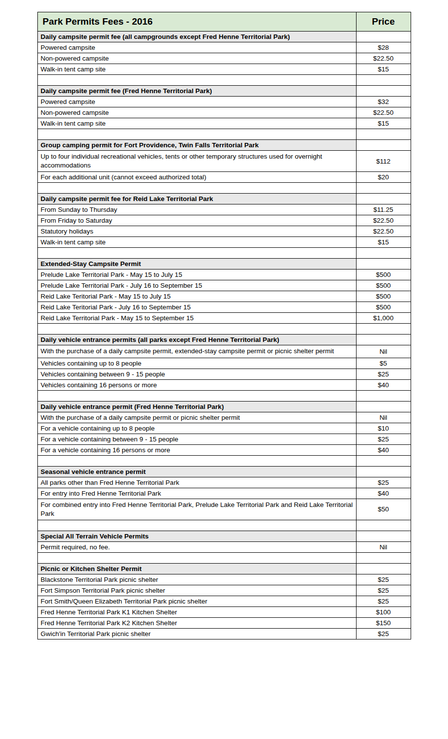| Park Permits Fees - 2016 | Price |
| --- | --- |
| Daily campsite permit fee (all campgrounds except Fred Henne Territorial Park) | |
| Powered campsite | $28 |
| Non-powered campsite | $22.50 |
| Walk-in tent camp site | $15 |
| Daily campsite permit fee (Fred Henne Territorial Park) | |
| Powered campsite | $32 |
| Non-powered campsite | $22.50 |
| Walk-in tent camp site | $15 |
| Group camping permit for Fort Providence, Twin Falls Territorial Park | |
| Up to four individual recreational vehicles, tents or other temporary structures used for overnight accommodations | $112 |
| For each additional unit (cannot exceed authorized total) | $20 |
| Daily campsite permit fee for Reid Lake Territorial Park | |
| From Sunday to Thursday | $11.25 |
| From Friday to Saturday | $22.50 |
| Statutory holidays | $22.50 |
| Walk-in tent camp site | $15 |
| Extended-Stay Campsite Permit | |
| Prelude Lake Territorial Park - May 15 to July 15 | $500 |
| Prelude Lake Territorial Park - July 16 to September 15 | $500 |
| Reid Lake Teritorial Park - May 15 to July 15 | $500 |
| Reid Lake Teritorial Park - July 16 to September 15 | $500 |
| Reid Lake Territorial Park - May 15 to September 15 | $1,000 |
| Daily vehicle entrance permits (all parks except Fred Henne Territorial Park) | |
| With the purchase of a daily campsite permit, extended-stay campsite permit or picnic shelter permit | Nil |
| Vehicles containing up to 8 people | $5 |
| Vehicles containing between 9 - 15 people | $25 |
| Vehicles containing 16 persons or more | $40 |
| Daily vehicle entrance permit (Fred Henne Territorial Park) | |
| With the purchase of a daily campsite permit or picnic shelter permit | Nil |
| For a vehicle containing up to 8 people | $10 |
| For a vehicle containing between 9 - 15 people | $25 |
| For a vehicle containing 16 persons or more | $40 |
| Seasonal vehicle entrance permit | |
| All parks other than Fred Henne Territorial Park | $25 |
| For entry into Fred Henne Territorial Park | $40 |
| For combined entry into Fred Henne Territorial Park, Prelude Lake Territorial Park and Reid Lake Territorial Park | $50 |
| Special All Terrain Vehicle Permits | |
| Permit required, no fee. | Nil |
| Picnic or Kitchen Shelter Permit | |
| Blackstone Territorial Park picnic shelter | $25 |
| Fort Simpson Territorial Park picnic shelter | $25 |
| Fort Smith/Queen Elizabeth Territorial Park picnic shelter | $25 |
| Fred Henne Territorial Park K1 Kitchen Shelter | $100 |
| Fred Henne Territorial Park K2 Kitchen Shelter | $150 |
| Gwich'in Territorial Park picnic shelter | $25 |